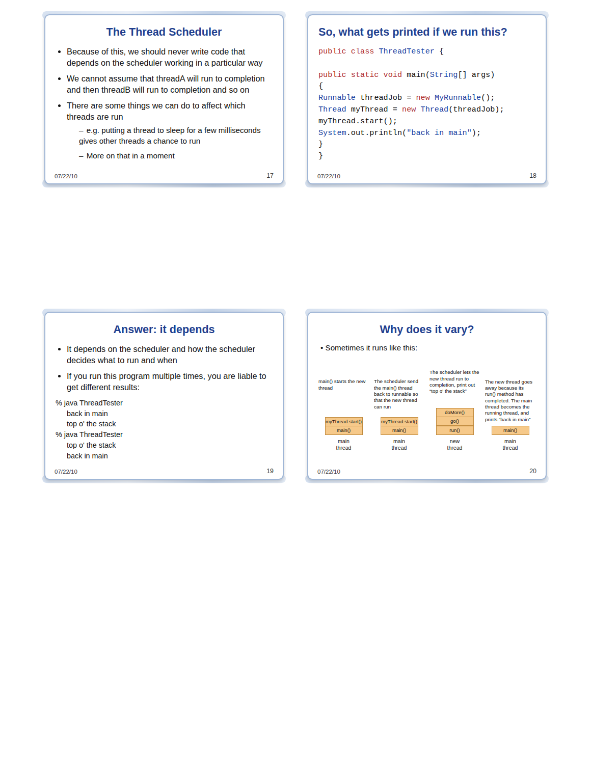The Thread Scheduler
Because of this, we should never write code that depends on the scheduler working in a particular way
We cannot assume that threadA will run to completion and then threadB will run to completion and so on
There are some things we can do to affect which threads are run
e.g. putting a thread to sleep for a few milliseconds gives other threads a chance to run
More on that in a moment
07/22/10
17
So, what gets printed if we run this?
public class ThreadTester {

public static void main(String[] args)
{
Runnable threadJob = new MyRunnable();
Thread myThread = new Thread(threadJob);
myThread.start();
System.out.println("back in main");
}
}
07/22/10
18
Answer: it depends
It depends on the scheduler and how the scheduler decides what to run and when
If you run this program multiple times, you are liable to get different results:
% java ThreadTester
back in main
top o' the stack
% java ThreadTester
top o' the stack
back in main
07/22/10
19
Why does it vary?
Sometimes it runs like this:
main() starts the new thread
myThread.start()
main()
main
thread
The scheduler send the main() thread back to runnable so that the new thread can run
myThread.start()
main()
main
thread
The scheduler lets the new thread run to completion, print out “top o' the stack”
doMore()
go()
run()
new
thread
The new thread goes away because its run() method has completed. The main thread becomes the running thread, and prints “back in main”
main()
main
thread
07/22/10
20